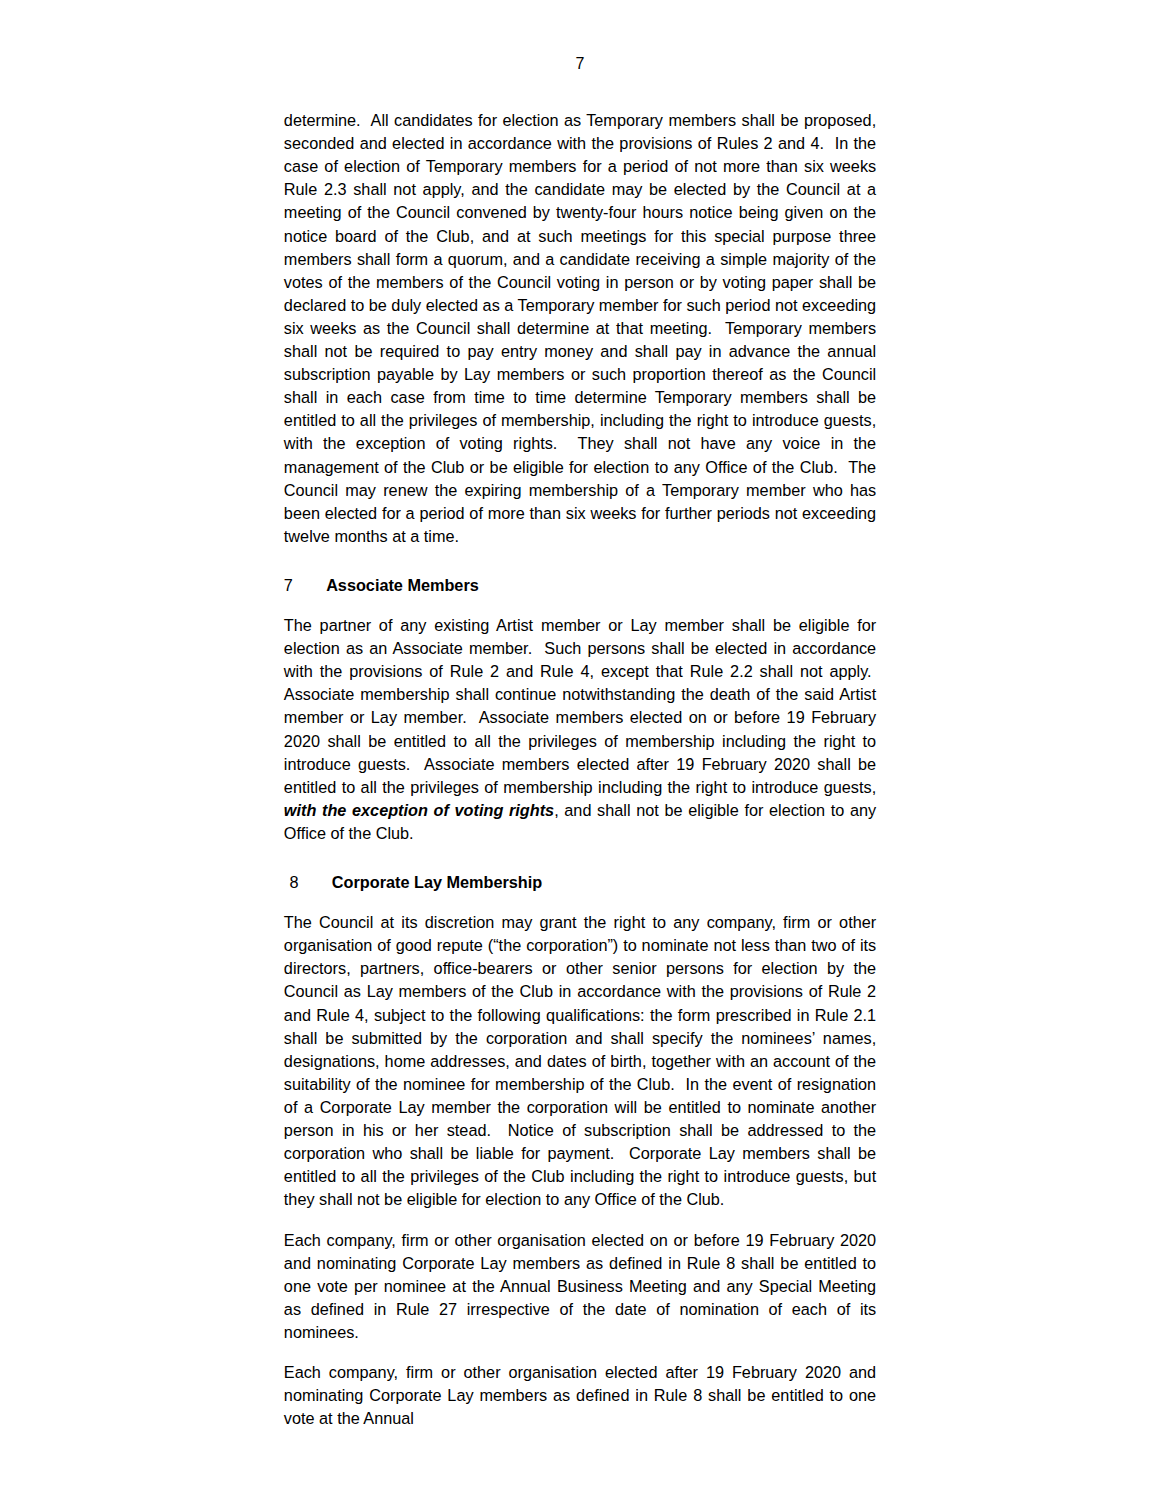7
determine. All candidates for election as Temporary members shall be proposed, seconded and elected in accordance with the provisions of Rules 2 and 4. In the case of election of Temporary members for a period of not more than six weeks Rule 2.3 shall not apply, and the candidate may be elected by the Council at a meeting of the Council convened by twenty-four hours notice being given on the notice board of the Club, and at such meetings for this special purpose three members shall form a quorum, and a candidate receiving a simple majority of the votes of the members of the Council voting in person or by voting paper shall be declared to be duly elected as a Temporary member for such period not exceeding six weeks as the Council shall determine at that meeting. Temporary members shall not be required to pay entry money and shall pay in advance the annual subscription payable by Lay members or such proportion thereof as the Council shall in each case from time to time determine Temporary members shall be entitled to all the privileges of membership, including the right to introduce guests, with the exception of voting rights. They shall not have any voice in the management of the Club or be eligible for election to any Office of the Club. The Council may renew the expiring membership of a Temporary member who has been elected for a period of more than six weeks for further periods not exceeding twelve months at a time.
7 Associate Members
The partner of any existing Artist member or Lay member shall be eligible for election as an Associate member. Such persons shall be elected in accordance with the provisions of Rule 2 and Rule 4, except that Rule 2.2 shall not apply. Associate membership shall continue notwithstanding the death of the said Artist member or Lay member. Associate members elected on or before 19 February 2020 shall be entitled to all the privileges of membership including the right to introduce guests. Associate members elected after 19 February 2020 shall be entitled to all the privileges of membership including the right to introduce guests, with the exception of voting rights, and shall not be eligible for election to any Office of the Club.
8 Corporate Lay Membership
The Council at its discretion may grant the right to any company, firm or other organisation of good repute (“the corporation”) to nominate not less than two of its directors, partners, office-bearers or other senior persons for election by the Council as Lay members of the Club in accordance with the provisions of Rule 2 and Rule 4, subject to the following qualifications: the form prescribed in Rule 2.1 shall be submitted by the corporation and shall specify the nominees’ names, designations, home addresses, and dates of birth, together with an account of the suitability of the nominee for membership of the Club. In the event of resignation of a Corporate Lay member the corporation will be entitled to nominate another person in his or her stead. Notice of subscription shall be addressed to the corporation who shall be liable for payment. Corporate Lay members shall be entitled to all the privileges of the Club including the right to introduce guests, but they shall not be eligible for election to any Office of the Club.
Each company, firm or other organisation elected on or before 19 February 2020 and nominating Corporate Lay members as defined in Rule 8 shall be entitled to one vote per nominee at the Annual Business Meeting and any Special Meeting as defined in Rule 27 irrespective of the date of nomination of each of its nominees.
Each company, firm or other organisation elected after 19 February 2020 and nominating Corporate Lay members as defined in Rule 8 shall be entitled to one vote at the Annual